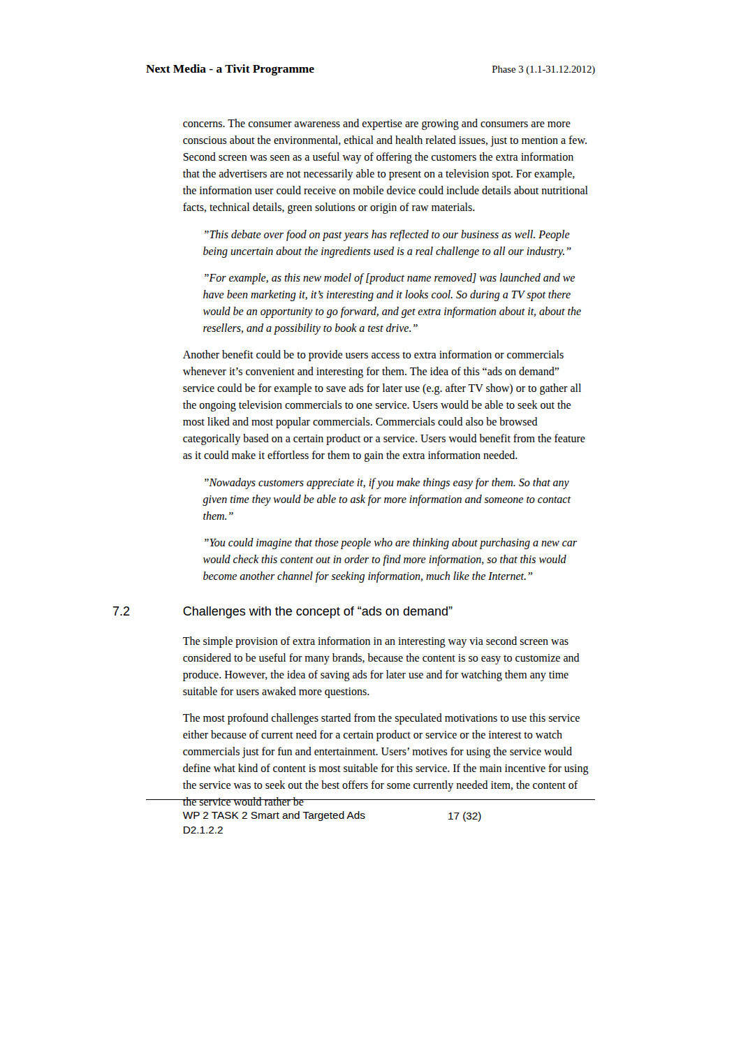Next Media - a Tivit Programme
Phase 3 (1.1-31.12.2012)
concerns. The consumer awareness and expertise are growing and consumers are more conscious about the environmental, ethical and health related issues, just to mention a few. Second screen was seen as a useful way of offering the customers the extra information that the advertisers are not necessarily able to present on a television spot. For example, the information user could receive on mobile device could include details about nutritional facts, technical details, green solutions or origin of raw materials.
”This debate over food on past years has reflected to our business as well. People being uncertain about the ingredients used is a real challenge to all our industry.”
”For example, as this new model of [product name removed] was launched and we have been marketing it, it’s interesting and it looks cool. So during a TV spot there would be an opportunity to go forward, and get extra information about it, about the resellers, and a possibility to book a test drive.”
Another benefit could be to provide users access to extra information or commercials whenever it’s convenient and interesting for them. The idea of this “ads on demand” service could be for example to save ads for later use (e.g. after TV show) or to gather all the ongoing television commercials to one service. Users would be able to seek out the most liked and most popular commercials. Commercials could also be browsed categorically based on a certain product or a service. Users would benefit from the feature as it could make it effortless for them to gain the extra information needed.
”Nowadays customers appreciate it, if you make things easy for them. So that any given time they would be able to ask for more information and someone to contact them.”
”You could imagine that those people who are thinking about purchasing a new car would check this content out in order to find more information, so that this would become another channel for seeking information, much like the Internet.”
7.2 Challenges with the concept of “ads on demand”
The simple provision of extra information in an interesting way via second screen was considered to be useful for many brands, because the content is so easy to customize and produce. However, the idea of saving ads for later use and for watching them any time suitable for users awaked more questions.
The most profound challenges started from the speculated motivations to use this service either because of current need for a certain product or service or the interest to watch commercials just for fun and entertainment. Users’ motives for using the service would define what kind of content is most suitable for this service. If the main incentive for using the service was to seek out the best offers for some currently needed item, the content of the service would rather be
WP 2 TASK 2 Smart and Targeted Ads
D2.1.2.2
17 (32)